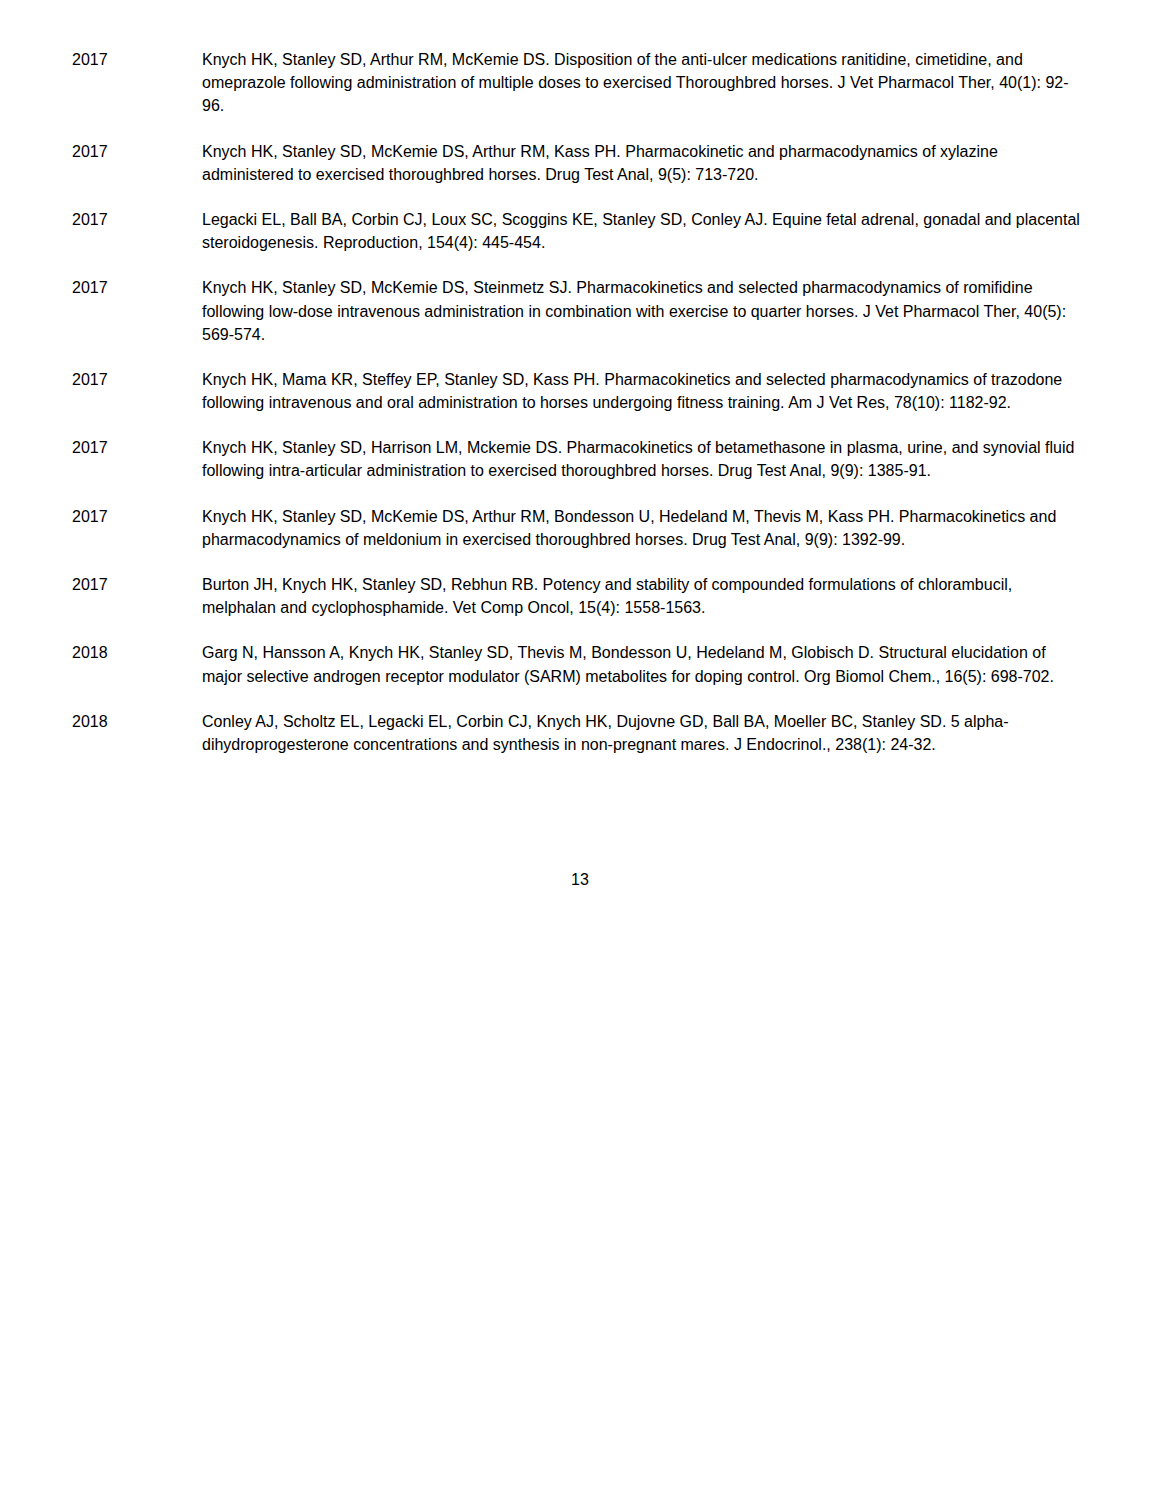| 2017 | Knych HK, Stanley SD, Arthur RM, McKemie DS. Disposition of the anti-ulcer medications ranitidine, cimetidine, and omeprazole following administration of multiple doses to exercised Thoroughbred horses. J Vet Pharmacol Ther, 40(1): 92-96. |
| 2017 | Knych HK, Stanley SD, McKemie DS, Arthur RM, Kass PH. Pharmacokinetic and pharmacodynamics of xylazine administered to exercised thoroughbred horses. Drug Test Anal, 9(5): 713-720. |
| 2017 | Legacki EL, Ball BA, Corbin CJ, Loux SC, Scoggins KE, Stanley SD, Conley AJ. Equine fetal adrenal, gonadal and placental steroidogenesis. Reproduction, 154(4): 445-454. |
| 2017 | Knych HK, Stanley SD, McKemie DS, Steinmetz SJ. Pharmacokinetics and selected pharmacodynamics of romifidine following low-dose intravenous administration in combination with exercise to quarter horses. J Vet Pharmacol Ther, 40(5): 569-574. |
| 2017 | Knych HK, Mama KR, Steffey EP, Stanley SD, Kass PH. Pharmacokinetics and selected pharmacodynamics of trazodone following intravenous and oral administration to horses undergoing fitness training. Am J Vet Res, 78(10): 1182-92. |
| 2017 | Knych HK, Stanley SD, Harrison LM, Mckemie DS. Pharmacokinetics of betamethasone in plasma, urine, and synovial fluid following intra-articular administration to exercised thoroughbred horses. Drug Test Anal, 9(9): 1385-91. |
| 2017 | Knych HK, Stanley SD, McKemie DS, Arthur RM, Bondesson U, Hedeland M, Thevis M, Kass PH. Pharmacokinetics and pharmacodynamics of meldonium in exercised thoroughbred horses. Drug Test Anal, 9(9): 1392-99. |
| 2017 | Burton JH, Knych HK, Stanley SD, Rebhun RB. Potency and stability of compounded formulations of chlorambucil, melphalan and cyclophosphamide. Vet Comp Oncol, 15(4): 1558-1563. |
| 2018 | Garg N, Hansson A, Knych HK, Stanley SD, Thevis M, Bondesson U, Hedeland M, Globisch D. Structural elucidation of major selective androgen receptor modulator (SARM) metabolites for doping control. Org Biomol Chem., 16(5): 698-702. |
| 2018 | Conley AJ, Scholtz EL, Legacki EL, Corbin CJ, Knych HK, Dujovne GD, Ball BA, Moeller BC, Stanley SD. 5 alpha-dihydroprogesterone concentrations and synthesis in non-pregnant mares. J Endocrinol., 238(1): 24-32. |
13